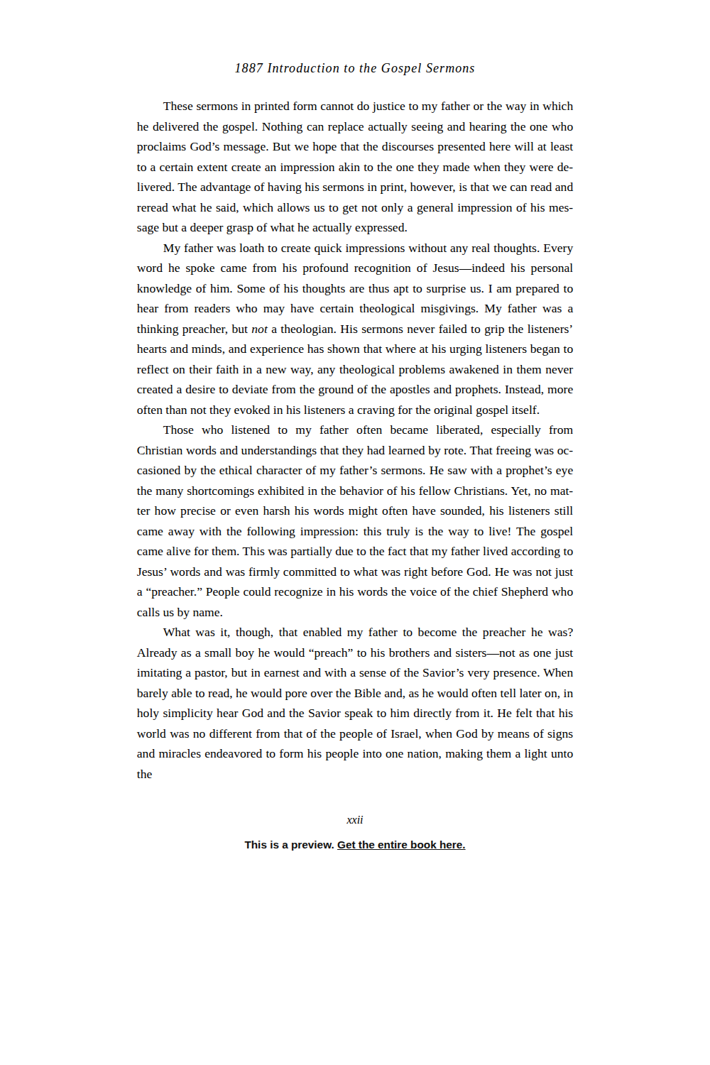1887 Introduction to the Gospel Sermons
These sermons in printed form cannot do justice to my father or the way in which he delivered the gospel. Nothing can replace actually seeing and hearing the one who proclaims God’s message. But we hope that the discourses presented here will at least to a certain extent create an impression akin to the one they made when they were delivered. The advantage of having his sermons in print, however, is that we can read and reread what he said, which allows us to get not only a general impression of his message but a deeper grasp of what he actually expressed.
My father was loath to create quick impressions without any real thoughts. Every word he spoke came from his profound recognition of Jesus—indeed his personal knowledge of him. Some of his thoughts are thus apt to surprise us. I am prepared to hear from readers who may have certain theological misgivings. My father was a thinking preacher, but not a theologian. His sermons never failed to grip the listeners’ hearts and minds, and experience has shown that where at his urging listeners began to reflect on their faith in a new way, any theological problems awakened in them never created a desire to deviate from the ground of the apostles and prophets. Instead, more often than not they evoked in his listeners a craving for the original gospel itself.
Those who listened to my father often became liberated, especially from Christian words and understandings that they had learned by rote. That freeing was occasioned by the ethical character of my father’s sermons. He saw with a prophet’s eye the many shortcomings exhibited in the behavior of his fellow Christians. Yet, no matter how precise or even harsh his words might often have sounded, his listeners still came away with the following impression: this truly is the way to live! The gospel came alive for them. This was partially due to the fact that my father lived according to Jesus’ words and was firmly committed to what was right before God. He was not just a “preacher.” People could recognize in his words the voice of the chief Shepherd who calls us by name.
What was it, though, that enabled my father to become the preacher he was? Already as a small boy he would “preach” to his brothers and sisters—not as one just imitating a pastor, but in earnest and with a sense of the Savior’s very presence. When barely able to read, he would pore over the Bible and, as he would often tell later on, in holy simplicity hear God and the Savior speak to him directly from it. He felt that his world was no different from that of the people of Israel, when God by means of signs and miracles endeavored to form his people into one nation, making them a light unto the
xxii
This is a preview. Get the entire book here.